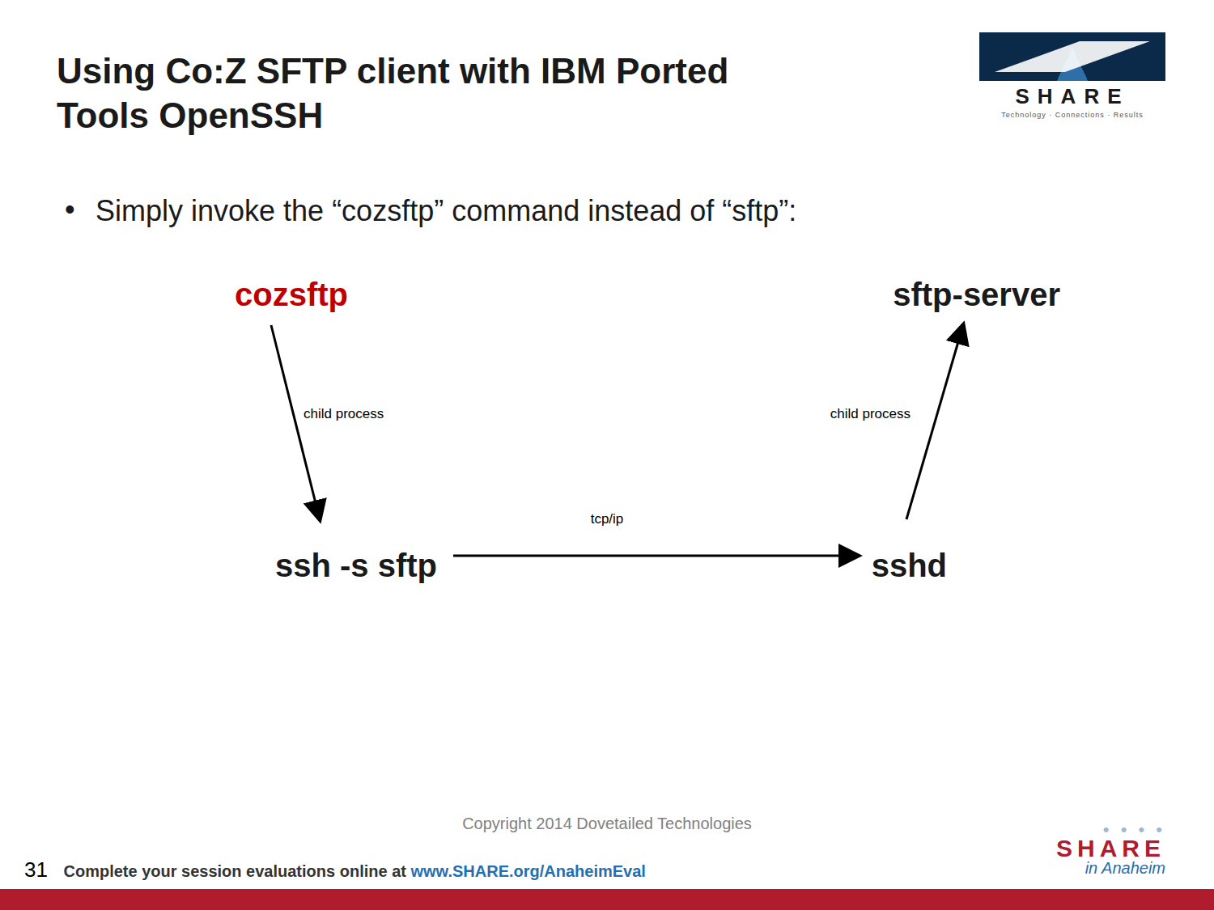SHARE
Technology · Connections · Results
Using Co:Z SFTP client with IBM Ported
Tools OpenSSH
Simply invoke the “cozsftp” command instead of “sftp”:
cozsftp
sftp-server
ssh -s sftp
sshd
child process
child process
tcp/ip
Copyright 2014 Dovetailed Technologies
31 Complete your session evaluations online at www.SHARE.org/AnaheimEval
• • • •
SHARE
in Anaheim